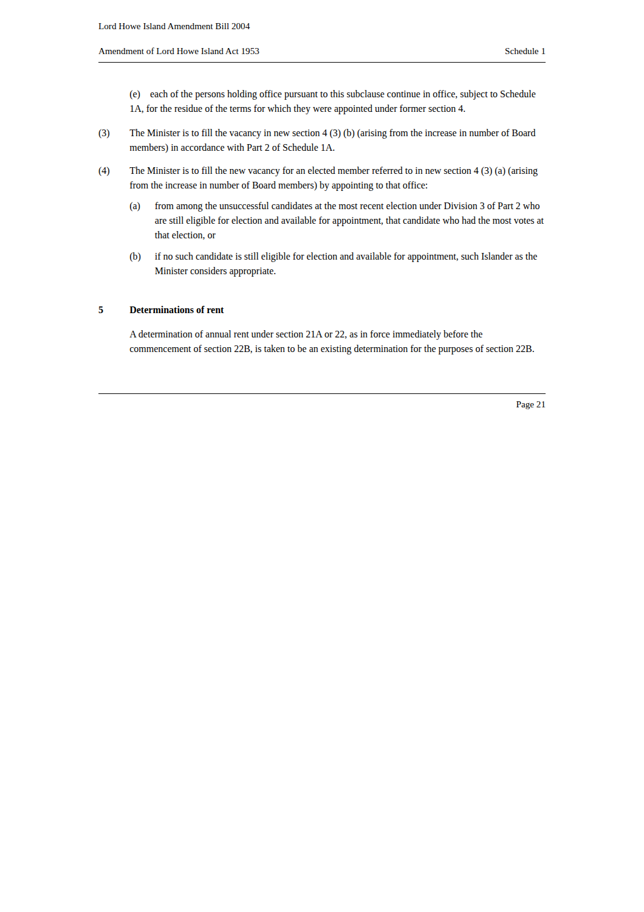Lord Howe Island Amendment Bill 2004
Amendment of Lord Howe Island Act 1953 Schedule 1
(e) each of the persons holding office pursuant to this subclause continue in office, subject to Schedule 1A, for the residue of the terms for which they were appointed under former section 4.
(3) The Minister is to fill the vacancy in new section 4 (3) (b) (arising from the increase in number of Board members) in accordance with Part 2 of Schedule 1A.
(4) The Minister is to fill the new vacancy for an elected member referred to in new section 4 (3) (a) (arising from the increase in number of Board members) by appointing to that office:
(a) from among the unsuccessful candidates at the most recent election under Division 3 of Part 2 who are still eligible for election and available for appointment, that candidate who had the most votes at that election, or
(b) if no such candidate is still eligible for election and available for appointment, such Islander as the Minister considers appropriate.
5 Determinations of rent
A determination of annual rent under section 21A or 22, as in force immediately before the commencement of section 22B, is taken to be an existing determination for the purposes of section 22B.
Page 21